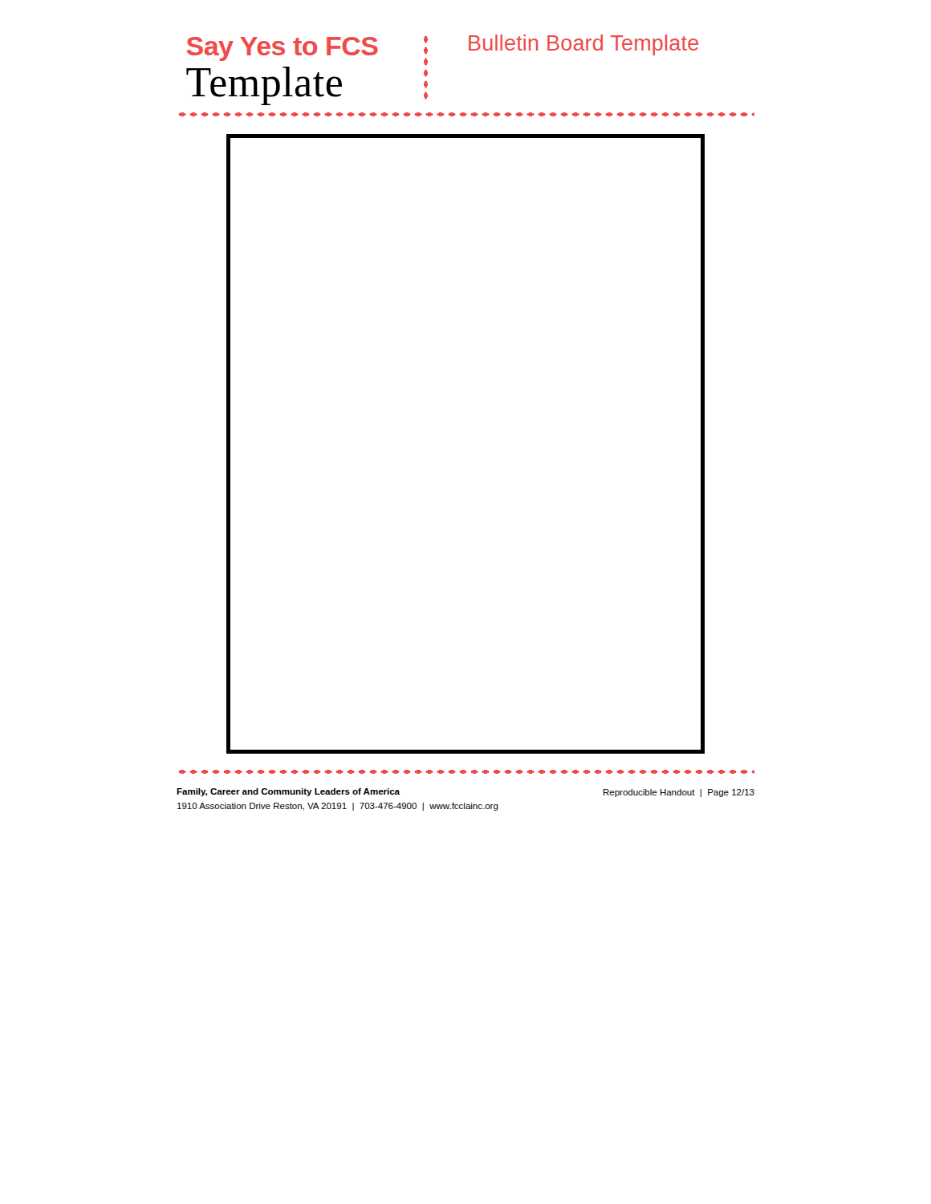Say Yes to FCS
Template
Bulletin Board Template
Family, Career and Community Leaders of America
1910 Association Drive Reston, VA 20191 | 703-476-4900 | www.fcclainc.org
Reproducible Handout | Page 12/13